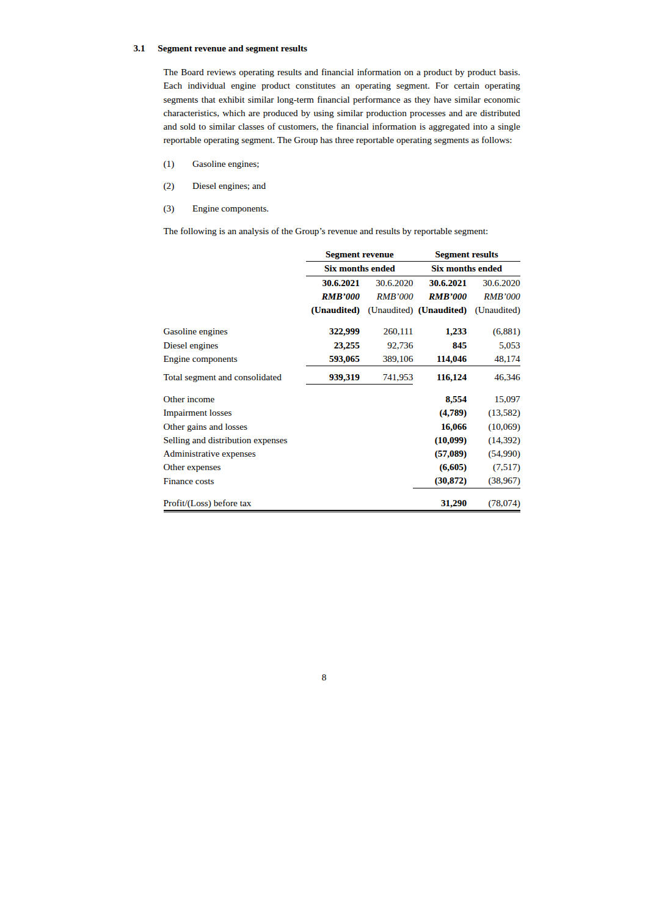3.1
Segment revenue and segment results
The Board reviews operating results and financial information on a product by product basis. Each individual engine product constitutes an operating segment. For certain operating segments that exhibit similar long-term financial performance as they have similar economic characteristics, which are produced by using similar production processes and are distributed and sold to similar classes of customers, the financial information is aggregated into a single reportable operating segment. The Group has three reportable operating segments as follows:
(1)
Gasoline engines;
(2)
Diesel engines; and
(3)
Engine components.
The following is an analysis of the Group’s revenue and results by reportable segment:
| | Segment revenue | Segment results |
| | Six months ended | Six months ended |
| | 30.6.2021 | 30.6.2020 | 30.6.2021 | 30.6.2020 |
| | RMB’000 | RMB’000 | RMB’000 | RMB’000 |
| | (Unaudited) | (Unaudited) | (Unaudited) | (Unaudited) |
| Gasoline engines | 322,999 | 260,111 | 1,233 | (6,881) |
| Diesel engines | 23,255 | 92,736 | 845 | 5,053 |
| Engine components | 593,065 | 389,106 | 114,046 | 48,174 |
| Total segment and consolidated | 939,319 | 741,953 | 116,124 | 46,346 |
| Other income | | | 8,554 | 15,097 |
| Impairment losses | | | (4,789) | (13,582) |
| Other gains and losses | | | 16,066 | (10,069) |
| Selling and distribution expenses | | | (10,099) | (14,392) |
| Administrative expenses | | | (57,089) | (54,990) |
| Other expenses | | | (6,605) | (7,517) |
| Finance costs | | | (30,872) | (38,967) |
| Profit/(Loss) before tax | | | 31,290 | (78,074) |
8